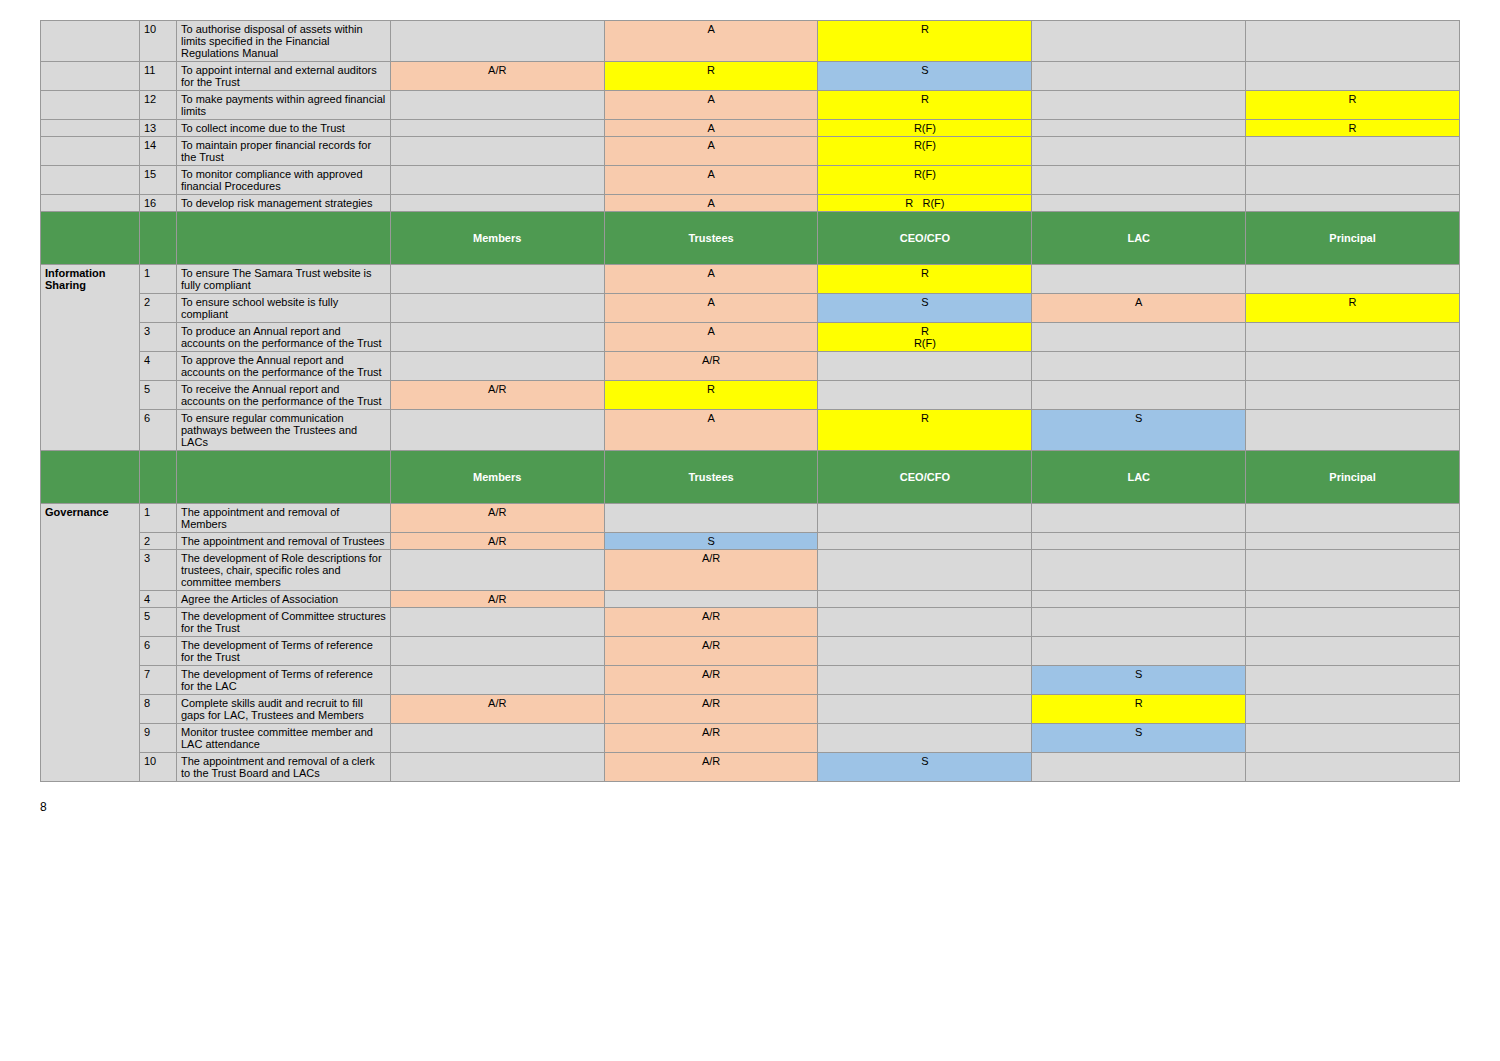| | 10 | To authorise disposal of assets within limits specified in the Financial Regulations Manual | | A | R | | |
| | 11 | To appoint internal and external auditors for the Trust | A/R | R | S | | |
| | 12 | To make payments within agreed financial limits | | A | R | | R |
| | 13 | To collect income due to the Trust | | A | R(F) | | R |
| | 14 | To maintain proper financial records for the Trust | | A | R(F) | | |
| | 15 | To monitor compliance with approved financial Procedures | | A | R(F) | | |
| | 16 | To develop risk management strategies | | A | R R(F) | | |
| | | | Members | Trustees | CEO/CFO | LAC | Principal |
| Information Sharing | 1 | To ensure The Samara Trust website is fully compliant | | A | R | | |
| 2 | To ensure school website is fully compliant | | A | S | A | R |
| 3 | To produce an Annual report and accounts on the performance of the Trust | | A | R R(F) | | |
| 4 | To approve the Annual report and accounts on the performance of the Trust | | A/R | | | |
| 5 | To receive the Annual report and accounts on the performance of the Trust | A/R | R | | | |
| 6 | To ensure regular communication pathways between the Trustees and LACs | | A | R | S | |
| | | | Members | Trustees | CEO/CFO | LAC | Principal |
| Governance | 1 | The appointment and removal of Members | A/R | | | | |
| 2 | The appointment and removal of Trustees | A/R | S | | | |
| 3 | The development of Role descriptions for trustees, chair, specific roles and committee members | | A/R | | | |
| 4 | Agree the Articles of Association | A/R | | | | |
| 5 | The development of Committee structures for the Trust | | A/R | | | |
| 6 | The development of Terms of reference for the Trust | | A/R | | | |
| 7 | The development of Terms of reference for the LAC | | A/R | | S | |
| 8 | Complete skills audit and recruit to fill gaps for LAC, Trustees and Members | A/R | A/R | | R | |
| 9 | Monitor trustee committee member and LAC attendance | | A/R | | S | |
| 10 | The appointment and removal of a clerk to the Trust Board and LACs | | A/R | S | | |
8